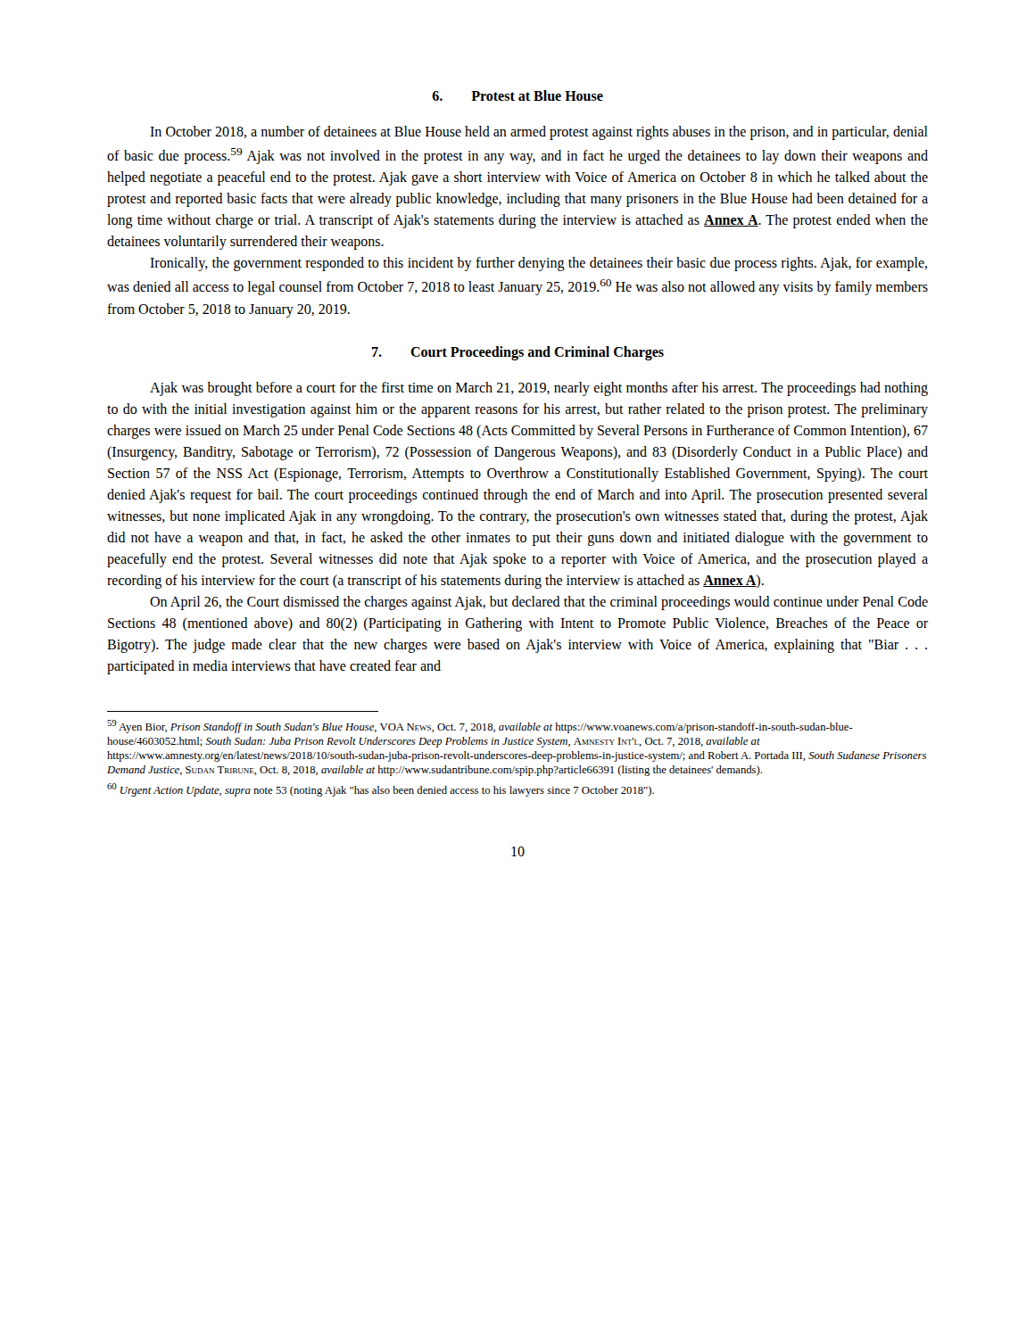6. Protest at Blue House
In October 2018, a number of detainees at Blue House held an armed protest against rights abuses in the prison, and in particular, denial of basic due process.59 Ajak was not involved in the protest in any way, and in fact he urged the detainees to lay down their weapons and helped negotiate a peaceful end to the protest. Ajak gave a short interview with Voice of America on October 8 in which he talked about the protest and reported basic facts that were already public knowledge, including that many prisoners in the Blue House had been detained for a long time without charge or trial. A transcript of Ajak's statements during the interview is attached as Annex A. The protest ended when the detainees voluntarily surrendered their weapons.
Ironically, the government responded to this incident by further denying the detainees their basic due process rights. Ajak, for example, was denied all access to legal counsel from October 7, 2018 to least January 25, 2019.60 He was also not allowed any visits by family members from October 5, 2018 to January 20, 2019.
7. Court Proceedings and Criminal Charges
Ajak was brought before a court for the first time on March 21, 2019, nearly eight months after his arrest. The proceedings had nothing to do with the initial investigation against him or the apparent reasons for his arrest, but rather related to the prison protest. The preliminary charges were issued on March 25 under Penal Code Sections 48 (Acts Committed by Several Persons in Furtherance of Common Intention), 67 (Insurgency, Banditry, Sabotage or Terrorism), 72 (Possession of Dangerous Weapons), and 83 (Disorderly Conduct in a Public Place) and Section 57 of the NSS Act (Espionage, Terrorism, Attempts to Overthrow a Constitutionally Established Government, Spying). The court denied Ajak's request for bail. The court proceedings continued through the end of March and into April. The prosecution presented several witnesses, but none implicated Ajak in any wrongdoing. To the contrary, the prosecution's own witnesses stated that, during the protest, Ajak did not have a weapon and that, in fact, he asked the other inmates to put their guns down and initiated dialogue with the government to peacefully end the protest. Several witnesses did note that Ajak spoke to a reporter with Voice of America, and the prosecution played a recording of his interview for the court (a transcript of his statements during the interview is attached as Annex A).
On April 26, the Court dismissed the charges against Ajak, but declared that the criminal proceedings would continue under Penal Code Sections 48 (mentioned above) and 80(2) (Participating in Gathering with Intent to Promote Public Violence, Breaches of the Peace or Bigotry). The judge made clear that the new charges were based on Ajak's interview with Voice of America, explaining that "Biar . . . participated in media interviews that have created fear and
59 Ayen Bior, Prison Standoff in South Sudan's Blue House, VOA News, Oct. 7, 2018, available at https://www.voanews.com/a/prison-standoff-in-south-sudan-blue-house/4603052.html; South Sudan: Juba Prison Revolt Underscores Deep Problems in Justice System, Amnesty Int'l, Oct. 7, 2018, available at https://www.amnesty.org/en/latest/news/2018/10/south-sudan-juba-prison-revolt-underscores-deep-problems-in-justice-system/; and Robert A. Portada III, South Sudanese Prisoners Demand Justice, Sudan Tribune, Oct. 8, 2018, available at http://www.sudantribune.com/spip.php?article66391 (listing the detainees' demands).
60 Urgent Action Update, supra note 53 (noting Ajak "has also been denied access to his lawyers since 7 October 2018").
10